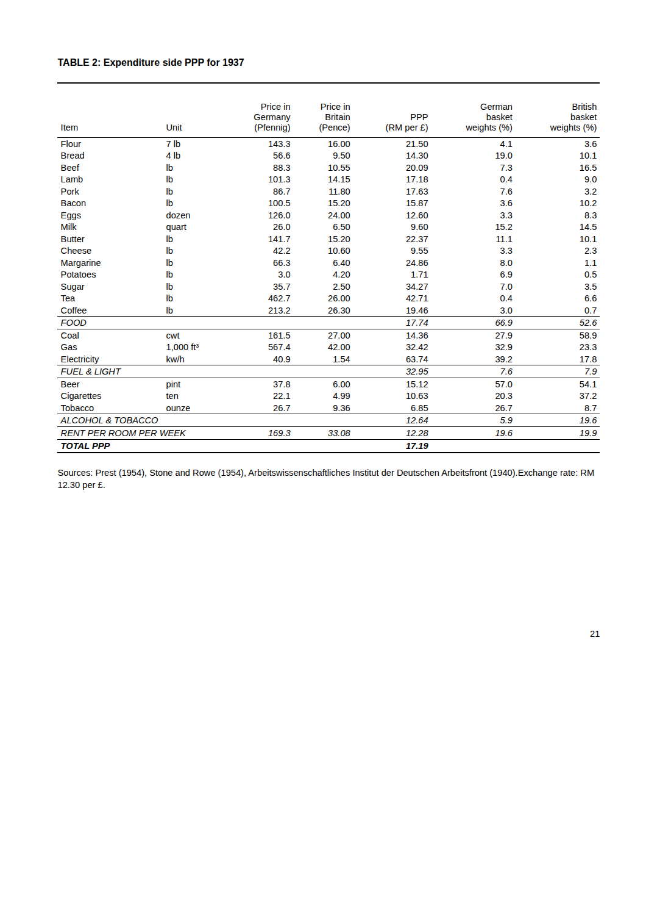TABLE 2: Expenditure side PPP for 1937
| Item | Unit | Price in Germany (Pfennig) | Price in Britain (Pence) | PPP (RM per £) | German basket weights (%) | British basket weights (%) |
| --- | --- | --- | --- | --- | --- | --- |
| Flour | 7 lb | 143.3 | 16.00 | 21.50 | 4.1 | 3.6 |
| Bread | 4 lb | 56.6 | 9.50 | 14.30 | 19.0 | 10.1 |
| Beef | lb | 88.3 | 10.55 | 20.09 | 7.3 | 16.5 |
| Lamb | lb | 101.3 | 14.15 | 17.18 | 0.4 | 9.0 |
| Pork | lb | 86.7 | 11.80 | 17.63 | 7.6 | 3.2 |
| Bacon | lb | 100.5 | 15.20 | 15.87 | 3.6 | 10.2 |
| Eggs | dozen | 126.0 | 24.00 | 12.60 | 3.3 | 8.3 |
| Milk | quart | 26.0 | 6.50 | 9.60 | 15.2 | 14.5 |
| Butter | lb | 141.7 | 15.20 | 22.37 | 11.1 | 10.1 |
| Cheese | lb | 42.2 | 10.60 | 9.55 | 3.3 | 2.3 |
| Margarine | lb | 66.3 | 6.40 | 24.86 | 8.0 | 1.1 |
| Potatoes | lb | 3.0 | 4.20 | 1.71 | 6.9 | 0.5 |
| Sugar | lb | 35.7 | 2.50 | 34.27 | 7.0 | 3.5 |
| Tea | lb | 462.7 | 26.00 | 42.71 | 0.4 | 6.6 |
| Coffee | lb | 213.2 | 26.30 | 19.46 | 3.0 | 0.7 |
| FOOD | | | | 17.74 | 66.9 | 52.6 |
| Coal | cwt | 161.5 | 27.00 | 14.36 | 27.9 | 58.9 |
| Gas | 1,000 ft³ | 567.4 | 42.00 | 32.42 | 32.9 | 23.3 |
| Electricity | kw/h | 40.9 | 1.54 | 63.74 | 39.2 | 17.8 |
| FUEL & LIGHT | | | | 32.95 | 7.6 | 7.9 |
| Beer | pint | 37.8 | 6.00 | 15.12 | 57.0 | 54.1 |
| Cigarettes | ten | 22.1 | 4.99 | 10.63 | 20.3 | 37.2 |
| Tobacco | ounze | 26.7 | 9.36 | 6.85 | 26.7 | 8.7 |
| ALCOHOL & TOBACCO | | | 12.64 | 5.9 | 19.6 |
| RENT PER ROOM PER WEEK | 169.3 | 33.08 | 12.28 | 19.6 | 19.9 |
| TOTAL PPP | | | 17.19 | | |
Sources: Prest (1954), Stone and Rowe (1954), Arbeitswissenschaftliches Institut der Deutschen Arbeitsfront (1940).Exchange rate: RM 12.30 per £.
21